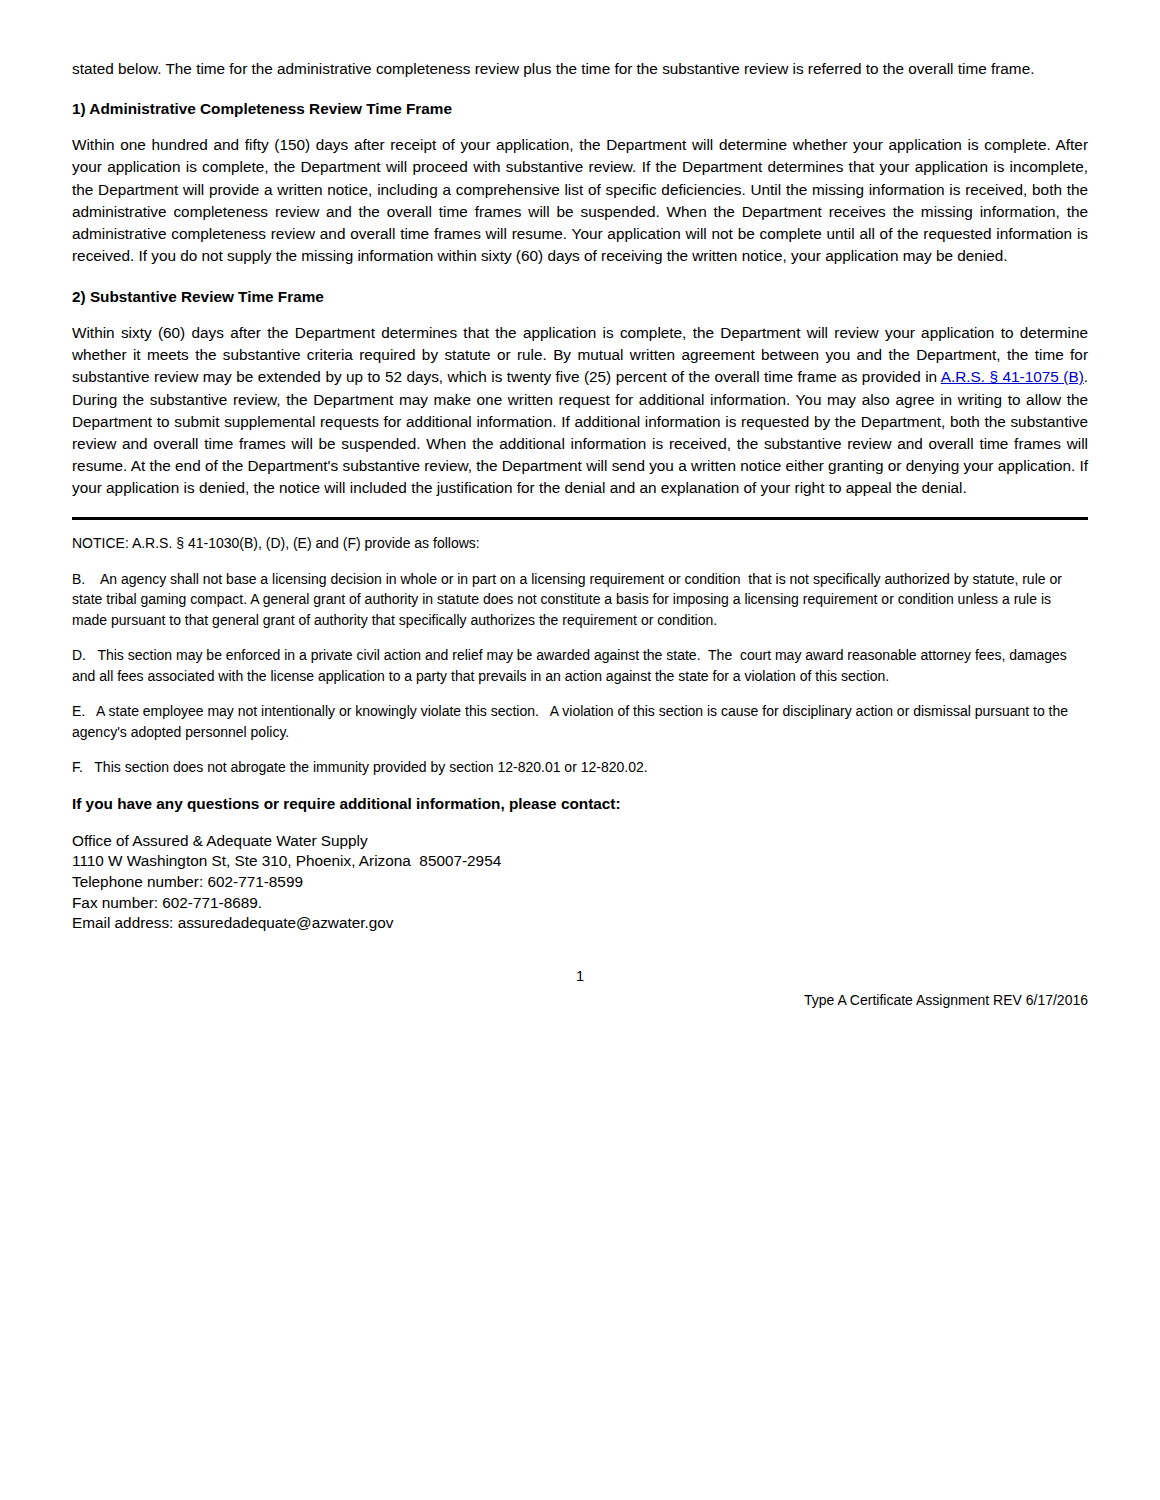stated below. The time for the administrative completeness review plus the time for the substantive review is referred to the overall time frame.
1) Administrative Completeness Review Time Frame
Within one hundred and fifty (150) days after receipt of your application, the Department will determine whether your application is complete. After your application is complete, the Department will proceed with substantive review. If the Department determines that your application is incomplete, the Department will provide a written notice, including a comprehensive list of specific deficiencies. Until the missing information is received, both the administrative completeness review and the overall time frames will be suspended. When the Department receives the missing information, the administrative completeness review and overall time frames will resume. Your application will not be complete until all of the requested information is received. If you do not supply the missing information within sixty (60) days of receiving the written notice, your application may be denied.
2) Substantive Review Time Frame
Within sixty (60) days after the Department determines that the application is complete, the Department will review your application to determine whether it meets the substantive criteria required by statute or rule. By mutual written agreement between you and the Department, the time for substantive review may be extended by up to 52 days, which is twenty five (25) percent of the overall time frame as provided in A.R.S. § 41-1075 (B). During the substantive review, the Department may make one written request for additional information. You may also agree in writing to allow the Department to submit supplemental requests for additional information. If additional information is requested by the Department, both the substantive review and overall time frames will be suspended. When the additional information is received, the substantive review and overall time frames will resume. At the end of the Department's substantive review, the Department will send you a written notice either granting or denying your application. If your application is denied, the notice will included the justification for the denial and an explanation of your right to appeal the denial.
NOTICE: A.R.S. § 41-1030(B), (D), (E) and (F) provide as follows:
B. An agency shall not base a licensing decision in whole or in part on a licensing requirement or condition that is not specifically authorized by statute, rule or state tribal gaming compact. A general grant of authority in statute does not constitute a basis for imposing a licensing requirement or condition unless a rule is made pursuant to that general grant of authority that specifically authorizes the requirement or condition.
D. This section may be enforced in a private civil action and relief may be awarded against the state. The court may award reasonable attorney fees, damages and all fees associated with the license application to a party that prevails in an action against the state for a violation of this section.
E. A state employee may not intentionally or knowingly violate this section. A violation of this section is cause for disciplinary action or dismissal pursuant to the agency's adopted personnel policy.
F. This section does not abrogate the immunity provided by section 12-820.01 or 12-820.02.
If you have any questions or require additional information, please contact:
Office of Assured & Adequate Water Supply
1110 W Washington St, Ste 310, Phoenix, Arizona 85007-2954
Telephone number: 602-771-8599
Fax number: 602-771-8689.
Email address: assuredadequate@azwater.gov
1
Type A Certificate Assignment REV 6/17/2016